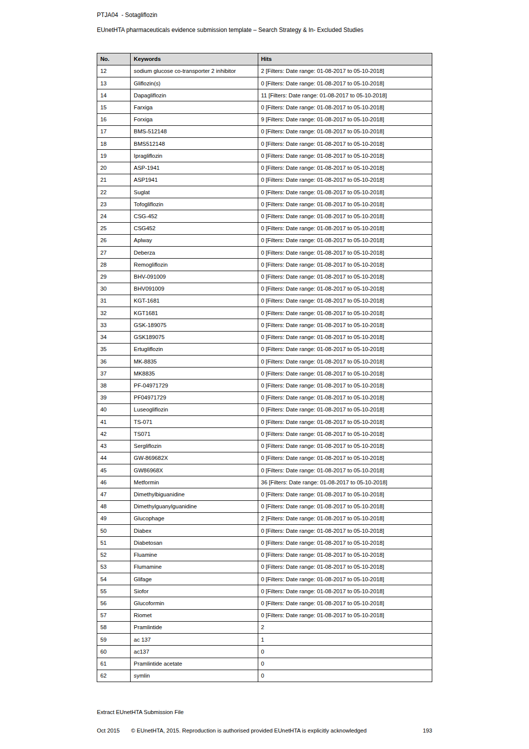PTJA04 - Sotagliflozin
EUnetHTA pharmaceuticals evidence submission template – Search Strategy & In- Excluded Studies
| No. | Keywords | Hits |
| --- | --- | --- |
| 12 | sodium glucose co-transporter 2 inhibitor | 2 [Filters: Date range: 01-08-2017 to 05-10-2018] |
| 13 | Gliflozin(s) | 0 [Filters: Date range: 01-08-2017 to 05-10-2018] |
| 14 | Dapagliflozin | 11 [Filters: Date range: 01-08-2017 to 05-10-2018] |
| 15 | Farxiga | 0 [Filters: Date range: 01-08-2017 to 05-10-2018] |
| 16 | Forxiga | 9 [Filters: Date range: 01-08-2017 to 05-10-2018] |
| 17 | BMS-512148 | 0 [Filters: Date range: 01-08-2017 to 05-10-2018] |
| 18 | BMS512148 | 0 [Filters: Date range: 01-08-2017 to 05-10-2018] |
| 19 | Ipragliflozin | 0 [Filters: Date range: 01-08-2017 to 05-10-2018] |
| 20 | ASP-1941 | 0 [Filters: Date range: 01-08-2017 to 05-10-2018] |
| 21 | ASP1941 | 0 [Filters: Date range: 01-08-2017 to 05-10-2018] |
| 22 | Suglat | 0 [Filters: Date range: 01-08-2017 to 05-10-2018] |
| 23 | Tofogliflozin | 0 [Filters: Date range: 01-08-2017 to 05-10-2018] |
| 24 | CSG-452 | 0 [Filters: Date range: 01-08-2017 to 05-10-2018] |
| 25 | CSG452 | 0 [Filters: Date range: 01-08-2017 to 05-10-2018] |
| 26 | Aplway | 0 [Filters: Date range: 01-08-2017 to 05-10-2018] |
| 27 | Deberza | 0 [Filters: Date range: 01-08-2017 to 05-10-2018] |
| 28 | Remogliflozin | 0 [Filters: Date range: 01-08-2017 to 05-10-2018] |
| 29 | BHV-091009 | 0 [Filters: Date range: 01-08-2017 to 05-10-2018] |
| 30 | BHV091009 | 0 [Filters: Date range: 01-08-2017 to 05-10-2018] |
| 31 | KGT-1681 | 0 [Filters: Date range: 01-08-2017 to 05-10-2018] |
| 32 | KGT1681 | 0 [Filters: Date range: 01-08-2017 to 05-10-2018] |
| 33 | GSK-189075 | 0 [Filters: Date range: 01-08-2017 to 05-10-2018] |
| 34 | GSK189075 | 0 [Filters: Date range: 01-08-2017 to 05-10-2018] |
| 35 | Ertugliflozin | 0 [Filters: Date range: 01-08-2017 to 05-10-2018] |
| 36 | MK-8835 | 0 [Filters: Date range: 01-08-2017 to 05-10-2018] |
| 37 | MK8835 | 0 [Filters: Date range: 01-08-2017 to 05-10-2018] |
| 38 | PF-04971729 | 0 [Filters: Date range: 01-08-2017 to 05-10-2018] |
| 39 | PF04971729 | 0 [Filters: Date range: 01-08-2017 to 05-10-2018] |
| 40 | Luseogliflozin | 0 [Filters: Date range: 01-08-2017 to 05-10-2018] |
| 41 | TS-071 | 0 [Filters: Date range: 01-08-2017 to 05-10-2018] |
| 42 | TS071 | 0 [Filters: Date range: 01-08-2017 to 05-10-2018] |
| 43 | Sergliflozin | 0 [Filters: Date range: 01-08-2017 to 05-10-2018] |
| 44 | GW-869682X | 0 [Filters: Date range: 01-08-2017 to 05-10-2018] |
| 45 | GW86968X | 0 [Filters: Date range: 01-08-2017 to 05-10-2018] |
| 46 | Metformin | 36 [Filters: Date range: 01-08-2017 to 05-10-2018] |
| 47 | Dimethylbiguanidine | 0 [Filters: Date range: 01-08-2017 to 05-10-2018] |
| 48 | Dimethylguanylguanidine | 0 [Filters: Date range: 01-08-2017 to 05-10-2018] |
| 49 | Glucophage | 2 [Filters: Date range: 01-08-2017 to 05-10-2018] |
| 50 | Diabex | 0 [Filters: Date range: 01-08-2017 to 05-10-2018] |
| 51 | Diabetosan | 0 [Filters: Date range: 01-08-2017 to 05-10-2018] |
| 52 | Fluamine | 0 [Filters: Date range: 01-08-2017 to 05-10-2018] |
| 53 | Flumamine | 0 [Filters: Date range: 01-08-2017 to 05-10-2018] |
| 54 | Glifage | 0 [Filters: Date range: 01-08-2017 to 05-10-2018] |
| 55 | Siofor | 0 [Filters: Date range: 01-08-2017 to 05-10-2018] |
| 56 | Glucoformin | 0 [Filters: Date range: 01-08-2017 to 05-10-2018] |
| 57 | Riomet | 0 [Filters: Date range: 01-08-2017 to 05-10-2018] |
| 58 | Pramlintide | 2 |
| 59 | ac 137 | 1 |
| 60 | ac137 | 0 |
| 61 | Pramlintide acetate | 0 |
| 62 | symlin | 0 |
Extract EUnetHTA Submission File
Oct 2015
© EUnetHTA, 2015. Reproduction is authorised provided EUnetHTA is explicitly acknowledged
193